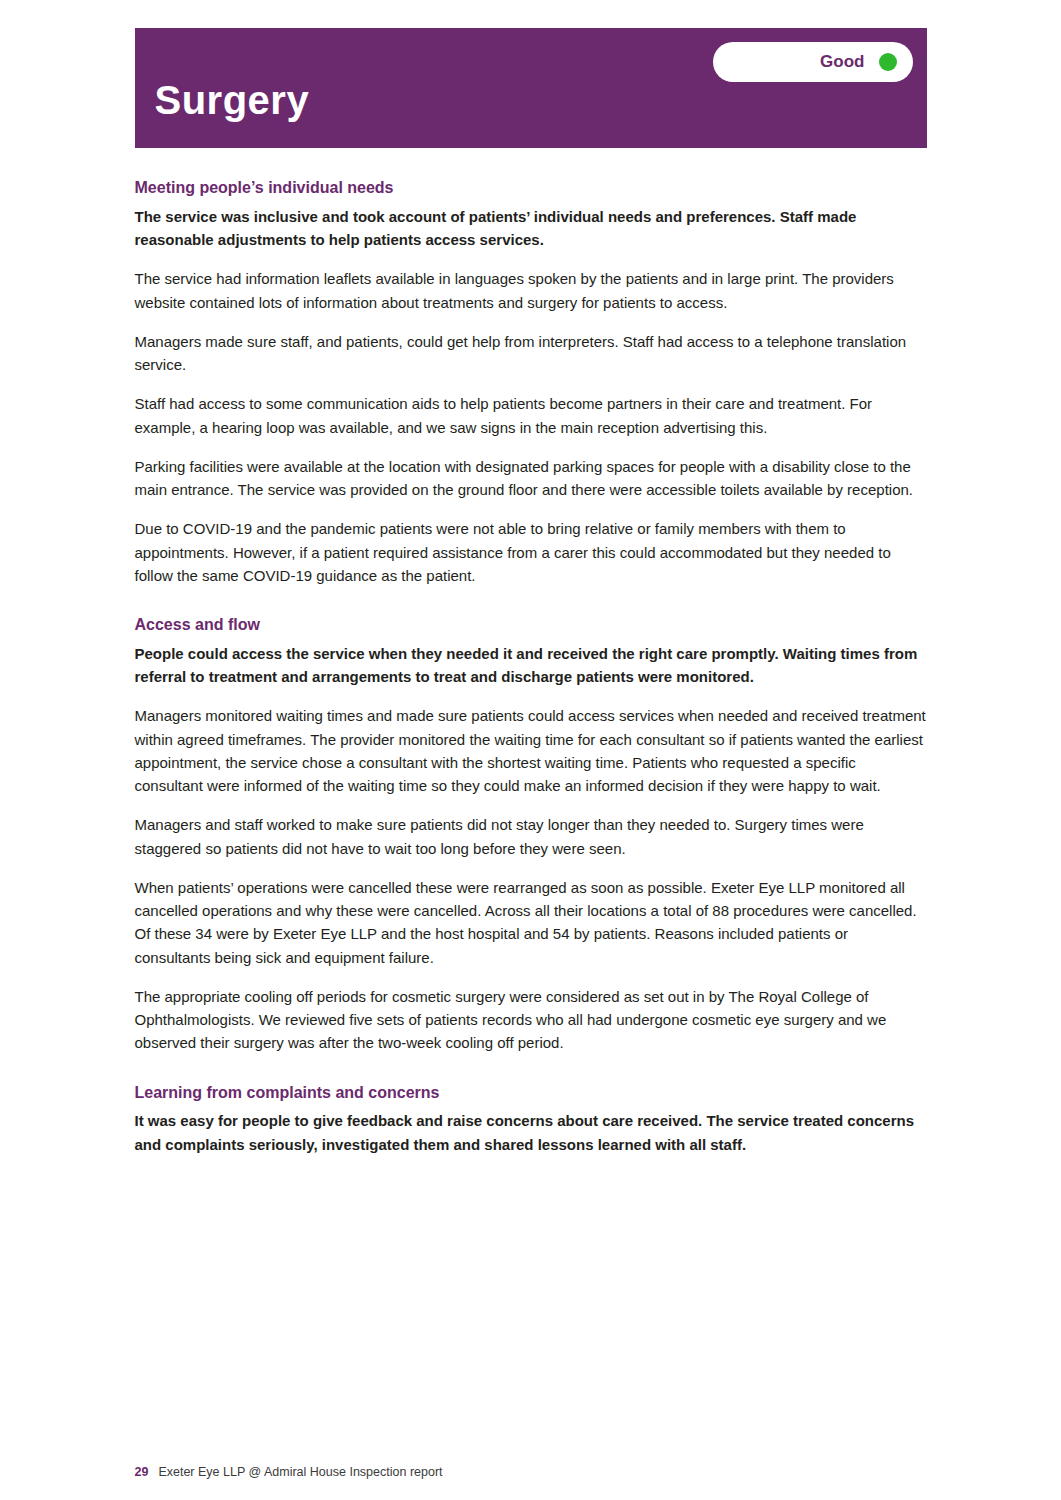Good
Surgery
Meeting people’s individual needs
The service was inclusive and took account of patients’ individual needs and preferences. Staff made reasonable adjustments to help patients access services.
The service had information leaflets available in languages spoken by the patients and in large print. The providers website contained lots of information about treatments and surgery for patients to access.
Managers made sure staff, and patients, could get help from interpreters. Staff had access to a telephone translation service.
Staff had access to some communication aids to help patients become partners in their care and treatment. For example, a hearing loop was available, and we saw signs in the main reception advertising this.
Parking facilities were available at the location with designated parking spaces for people with a disability close to the main entrance. The service was provided on the ground floor and there were accessible toilets available by reception.
Due to COVID-19 and the pandemic patients were not able to bring relative or family members with them to appointments. However, if a patient required assistance from a carer this could accommodated but they needed to follow the same COVID-19 guidance as the patient.
Access and flow
People could access the service when they needed it and received the right care promptly. Waiting times from referral to treatment and arrangements to treat and discharge patients were monitored.
Managers monitored waiting times and made sure patients could access services when needed and received treatment within agreed timeframes. The provider monitored the waiting time for each consultant so if patients wanted the earliest appointment, the service chose a consultant with the shortest waiting time. Patients who requested a specific consultant were informed of the waiting time so they could make an informed decision if they were happy to wait.
Managers and staff worked to make sure patients did not stay longer than they needed to. Surgery times were staggered so patients did not have to wait too long before they were seen.
When patients’ operations were cancelled these were rearranged as soon as possible. Exeter Eye LLP monitored all cancelled operations and why these were cancelled. Across all their locations a total of 88 procedures were cancelled. Of these 34 were by Exeter Eye LLP and the host hospital and 54 by patients. Reasons included patients or consultants being sick and equipment failure.
The appropriate cooling off periods for cosmetic surgery were considered as set out in by The Royal College of Ophthalmologists. We reviewed five sets of patients records who all had undergone cosmetic eye surgery and we observed their surgery was after the two-week cooling off period.
Learning from complaints and concerns
It was easy for people to give feedback and raise concerns about care received. The service treated concerns and complaints seriously, investigated them and shared lessons learned with all staff.
29 Exeter Eye LLP @ Admiral House Inspection report